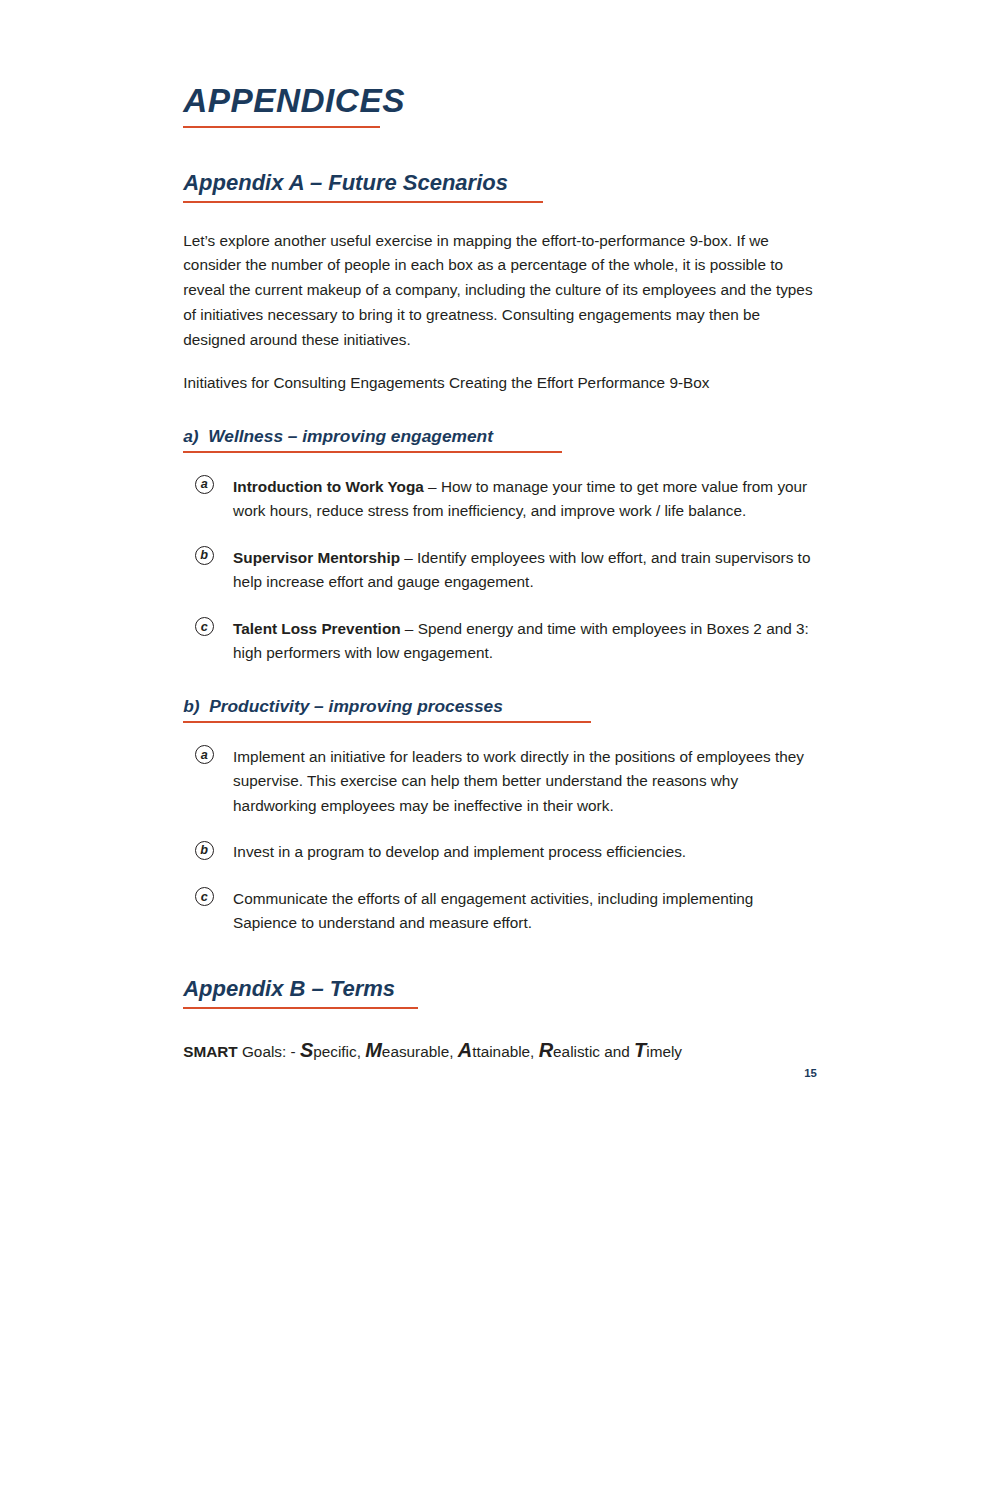APPENDICES
Appendix A – Future Scenarios
Let’s explore another useful exercise in mapping the effort-to-performance 9-box. If we consider the number of people in each box as a percentage of the whole, it is possible to reveal the current makeup of a company, including the culture of its employees and the types of initiatives necessary to bring it to greatness. Consulting engagements may then be designed around these initiatives.
Initiatives for Consulting Engagements Creating the Effort Performance 9-Box
a) Wellness – improving engagement
aIntroduction to Work Yoga – How to manage your time to get more value from your work hours, reduce stress from inefficiency, and improve work / life balance.
bSupervisor Mentorship – Identify employees with low effort, and train supervisors to help increase effort and gauge engagement.
cTalent Loss Prevention – Spend energy and time with employees in Boxes 2 and 3: high performers with low engagement.
b) Productivity – improving processes
a Implement an initiative for leaders to work directly in the positions of employees they supervise. This exercise can help them better understand the reasons why hardworking employees may be ineffective in their work.
b Invest in a program to develop and implement process efficiencies.
c Communicate the efforts of all engagement activities, including implementing Sapience to understand and measure effort.
Appendix B – Terms
SMART Goals: - Specific, Measurable, Attainable, Realistic and Timely
15